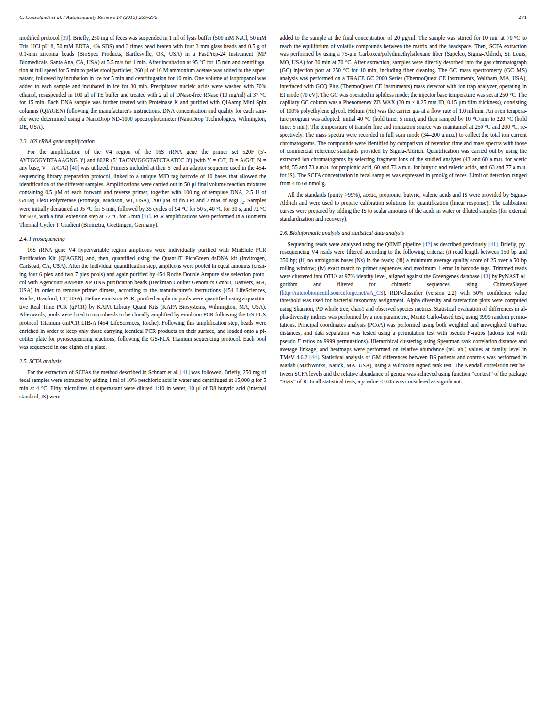C. Consolandi et al. / Autoimmunity Reviews 14 (2015) 269–276 271
modified protocol [39]. Briefly, 250 mg of feces was suspended in 1 ml of lysis buffer (500 mM NaCl, 50 mM Tris–HCl pH 8, 50 mM EDTA, 4% SDS) and 3 times bead-beaten with four 3-mm glass beads and 0.5 g of 0.1-mm zirconia beads (BioSpec Products, Bartlesville, OK, USA) in a FastPrep-24 Instrument (MP Biomedicals, Santa Ana, CA, USA) at 5.5 m/s for 1 min. After incubation at 95 °C for 15 min and centrifugation at full speed for 5 min to pellet stool particles, 260 μl of 10 M ammonium acetate was added to the supernatant, followed by incubation in ice for 5 min and centrifugation for 10 min. One volume of isopropanol was added to each sample and incubated in ice for 30 min. Precipitated nucleic acids were washed with 70% ethanol, resuspended in 100 μl of TE buffer and treated with 2 μl of DNase-free RNase (10 mg/ml) at 37 °C for 15 min. Each DNA sample was further treated with Proteinase K and purified with QIAamp Mini Spin columns (QIAGEN) following the manufacturer's instructions. DNA concentration and quality for each sample were determined using a NanoDrop ND-1000 spectrophotometer (NanoDrop Technologies, Wilmington, DE, USA).
2.3. 16S rRNA gene amplification
For the amplification of the V4 region of the 16S rRNA gene the primer set 520F (5′-AYTGGGYDTAAAGNG-3′) and 802R (5′-TACNVGGGTATCTAATCC-3′) (with Y = C/T, D = A/G/T, N = any base, V = A/C/G) [40] was utilized. Primers included at their 5′ end an adaptor sequence used in the 454-sequencing library preparation protocol, linked to a unique MID tag barcode of 10 bases that allowed the identification of the different samples. Amplifications were carried out in 50-μl final volume reaction mixtures containing 0.5 μM of each forward and reverse primer, together with 100 ng of template DNA, 2.5 U of GoTaq Flexi Polymerase (Promega, Madison, WI, USA), 200 μM of dNTPs and 2 mM of MgCl2. Samples were initially denatured at 95 °C for 5 min, followed by 35 cycles of 94 °C for 50 s, 40 °C for 30 s, and 72 °C for 60 s, with a final extension step at 72 °C for 5 min [41]. PCR amplifications were performed in a Biometra Thermal Cycler T Gradient (Biometra, Goettingen, Germany).
2.4. Pyrosequencing
16S rRNA gene V4 hypervariable region amplicons were individually purified with MinElute PCR Purification Kit (QIAGEN) and, then, quantified using the Quant-iT PicoGreen dsDNA kit (Invitrogen, Carlsbad, CA, USA). After the individual quantification step, amplicons were pooled in equal amounts (creating four 6-plex and two 7-plex pools) and again purified by 454-Roche Double Ampure size selection protocol with Agencourt AMPure XP DNA purification beads (Beckman Coulter Genomics GmbH, Danvers, MA, USA) in order to remove primer dimers, according to the manufacturer's instructions (454 LifeSciences, Roche, Branford, CT, USA). Before emulsion PCR, purified amplicon pools were quantified using a quantitative Real Time PCR (qPCR) by KAPA Library Quant Kits (KAPA Biosystems, Wilmington, MA, USA). Afterwards, pools were fixed to microbeads to be clonally amplified by emulsion PCR following the GS-FLX protocol Titanium emPCR LIB-A (454 LifeSciences, Roche). Following this amplification step, beads were enriched in order to keep only those carrying identical PCR products on their surface, and loaded onto a picotiter plate for pyrosequencing reactions, following the GS-FLX Titanium sequencing protocol. Each pool was sequenced in one eighth of a plate.
2.5. SCFA analysis
For the extraction of SCFAs the method described in Schnorr et al. [41] was followed. Briefly, 250 mg of fecal samples were extracted by adding 1 ml of 10% perchloric acid in water and centrifuged at 15,000 g for 5 min at 4 °C. Fifty microlitres of supernatant were diluted 1:10 in water, 10 μl of D8-butyric acid (internal standard, IS) were
added to the sample at the final concentration of 20 μg/ml. The sample was stirred for 10 min at 70 °C to reach the equilibrium of volatile compounds between the matrix and the headspace. Then, SCFA extraction was performed by using a 75-μm Carboxen/polydimethylsiloxane fiber (Supelco, Sigma-Aldrich, St. Louis, MO, USA) for 30 min at 70 °C. After extraction, samples were directly desorbed into the gas chromatograph (GC) injection port at 250 °C for 10 min, including fiber cleaning. The GC–mass spectrometry (GC–MS) analysis was performed on a TRACE GC 2000 Series (ThermoQuest CE Instruments, Waltham, MA, USA), interfaced with GCQ Plus (ThermoQuest CE Instruments) mass detector with ion trap analyzer, operating in EI mode (70 eV). The GC was operated in splitless mode; the injector base temperature was set at 250 °C. The capillary GC column was a Phenomenex ZB-WAX (30 m × 0.25 mm ID, 0.15 μm film thickness), consisting of 100% polyethylene glycol. Helium (He) was the carrier gas at a flow rate of 1.0 ml/min. An oven temperature program was adopted: initial 40 °C (hold time: 5 min), and then ramped by 10 °C/min to 220 °C (hold time: 5 min). The temperature of transfer line and ionization source was maintained at 250 °C and 200 °C, respectively. The mass spectra were recorded in full scan mode (34–200 a.m.u.) to collect the total ion current chromatograms. The compounds were identified by comparison of retention time and mass spectra with those of commercial reference standards provided by Sigma-Aldrich. Quantification was carried out by using the extracted ion chromatograms by selecting fragment ions of the studied analytes (43 and 60 a.m.u. for acetic acid, 55 and 73 a.m.u. for propionic acid, 60 and 73 a.m.u. for butyric and valeric acids, and 63 and 77 a.m.u. for IS). The SCFA concentration in fecal samples was expressed in μmol/g of feces. Limit of detection ranged from 4 to 68 nmol/g.
All the standards (purity >99%), acetic, propionic, butyric, valeric acids and IS were provided by Sigma-Aldrich and were used to prepare calibration solutions for quantification (linear response). The calibration curves were prepared by adding the IS to scalar amounts of the acids in water or diluted samples (for external standardization and recovery).
2.6. Bioinformatic analysis and statistical data analysis
Sequencing reads were analyzed using the QIIME pipeline [42] as described previously [41]. Briefly, pyrosequencing V4 reads were filtered according to the following criteria: (i) read length between 150 bp and 350 bp; (ii) no ambiguous bases (Ns) in the reads; (iii) a minimum average quality score of 25 over a 50-bp rolling window; (iv) exact match to primer sequences and maximum 1 error in barcode tags. Trimmed reads were clustered into OTUs at 97% identity level, aligned against the Greengenes database [43] by PyNAST algorithm and filtered for chimeric sequences using ChimeraSlayer (http://microbiomeutil.sourceforge.net/#A_CS). RDP-classifier (version 2.2) with 50% confidence value threshold was used for bacterial taxonomy assignment. Alpha-diversity and rarefaction plots were computed using Shannon, PD whole tree, chao1 and observed species metrics. Statistical evaluation of differences in alpha-diversity indices was performed by a non parametric, Monte Carlo-based test, using 9999 random permutations. Principal coordinates analysis (PCoA) was performed using both weighted and unweighted UniFrac distances, and data separation was tested using a permutation test with pseudo F-ratios (adonis test with pseudo F-ratios on 9999 permutations). Hierarchical clustering using Spearman rank correlation distance and average linkage, and heatmaps were performed on relative abundance (rel. ab.) values at family level in TMeV 4.6.2 [44]. Statistical analysis of GM differences between BS patients and controls was performed in Matlab (MathWorks, Natick, MA. USA), using a Wilcoxon signed rank test. The Kendall correlation test between SCFA levels and the relative abundance of genera was achieved using function “cor.test” of the package “Stats” of R. In all statistical tests, a p-value < 0.05 was considered as significant.